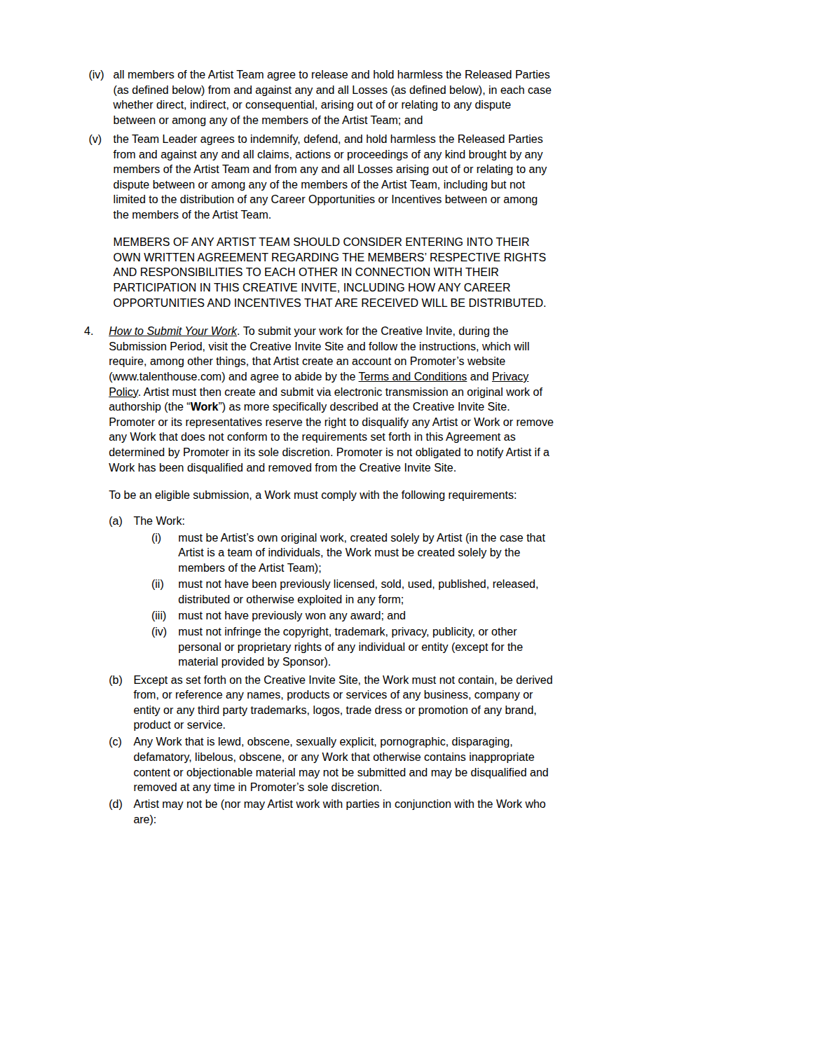(iv) all members of the Artist Team agree to release and hold harmless the Released Parties (as defined below) from and against any and all Losses (as defined below), in each case whether direct, indirect, or consequential, arising out of or relating to any dispute between or among any of the members of the Artist Team; and
(v) the Team Leader agrees to indemnify, defend, and hold harmless the Released Parties from and against any and all claims, actions or proceedings of any kind brought by any members of the Artist Team and from any and all Losses arising out of or relating to any dispute between or among any of the members of the Artist Team, including but not limited to the distribution of any Career Opportunities or Incentives between or among the members of the Artist Team.
MEMBERS OF ANY ARTIST TEAM SHOULD CONSIDER ENTERING INTO THEIR OWN WRITTEN AGREEMENT REGARDING THE MEMBERS’ RESPECTIVE RIGHTS AND RESPONSIBILITIES TO EACH OTHER IN CONNECTION WITH THEIR PARTICIPATION IN THIS CREATIVE INVITE, INCLUDING HOW ANY CAREER OPPORTUNITIES AND INCENTIVES THAT ARE RECEIVED WILL BE DISTRIBUTED.
4.
How to Submit Your Work. To submit your work for the Creative Invite, during the Submission Period, visit the Creative Invite Site and follow the instructions, which will require, among other things, that Artist create an account on Promoter’s website (www.talenthouse.com) and agree to abide by the Terms and Conditions and Privacy Policy. Artist must then create and submit via electronic transmission an original work of authorship (the “Work”) as more specifically described at the Creative Invite Site. Promoter or its representatives reserve the right to disqualify any Artist or Work or remove any Work that does not conform to the requirements set forth in this Agreement as determined by Promoter in its sole discretion. Promoter is not obligated to notify Artist if a Work has been disqualified and removed from the Creative Invite Site.
To be an eligible submission, a Work must comply with the following requirements:
(a)
The Work:
(i) must be Artist’s own original work, created solely by Artist (in the case that Artist is a team of individuals, the Work must be created solely by the members of the Artist Team);
(ii) must not have been previously licensed, sold, used, published, released, distributed or otherwise exploited in any form;
(iii) must not have previously won any award; and
(iv) must not infringe the copyright, trademark, privacy, publicity, or other personal or proprietary rights of any individual or entity (except for the material provided by Sponsor).
(b) Except as set forth on the Creative Invite Site, the Work must not contain, be derived from, or reference any names, products or services of any business, company or entity or any third party trademarks, logos, trade dress or promotion of any brand, product or service.
(c) Any Work that is lewd, obscene, sexually explicit, pornographic, disparaging, defamatory, libelous, obscene, or any Work that otherwise contains inappropriate content or objectionable material may not be submitted and may be disqualified and removed at any time in Promoter’s sole discretion.
(d) Artist may not be (nor may Artist work with parties in conjunction with the Work who are):